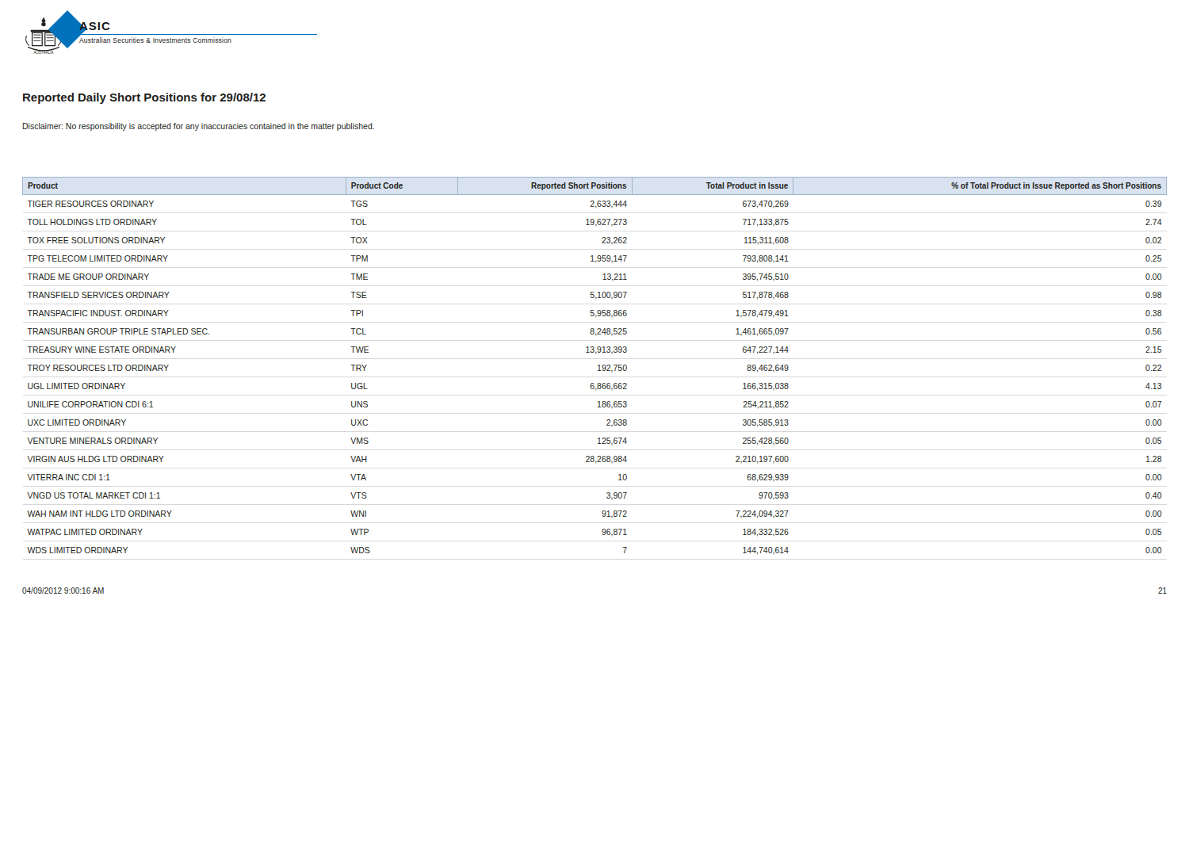AUSTRALIA
ASIC
Australian Securities & Investments Commission
Reported Daily Short Positions for 29/08/12
Disclaimer: No responsibility is accepted for any inaccuracies contained in the matter published.
| Product | Product Code | Reported Short Positions | Total Product in Issue | % of Total Product in Issue Reported as Short Positions |
| --- | --- | --- | --- | --- |
| TIGER RESOURCES ORDINARY | TGS | 2,633,444 | 673,470,269 | 0.39 |
| TOLL HOLDINGS LTD ORDINARY | TOL | 19,627,273 | 717,133,875 | 2.74 |
| TOX FREE SOLUTIONS ORDINARY | TOX | 23,262 | 115,311,608 | 0.02 |
| TPG TELECOM LIMITED ORDINARY | TPM | 1,959,147 | 793,808,141 | 0.25 |
| TRADE ME GROUP ORDINARY | TME | 13,211 | 395,745,510 | 0.00 |
| TRANSFIELD SERVICES ORDINARY | TSE | 5,100,907 | 517,878,468 | 0.98 |
| TRANSPACIFIC INDUST. ORDINARY | TPI | 5,958,866 | 1,578,479,491 | 0.38 |
| TRANSURBAN GROUP TRIPLE STAPLED SEC. | TCL | 8,248,525 | 1,461,665,097 | 0.56 |
| TREASURY WINE ESTATE ORDINARY | TWE | 13,913,393 | 647,227,144 | 2.15 |
| TROY RESOURCES LTD ORDINARY | TRY | 192,750 | 89,462,649 | 0.22 |
| UGL LIMITED ORDINARY | UGL | 6,866,662 | 166,315,038 | 4.13 |
| UNILIFE CORPORATION CDI 6:1 | UNS | 186,653 | 254,211,852 | 0.07 |
| UXC LIMITED ORDINARY | UXC | 2,638 | 305,585,913 | 0.00 |
| VENTURE MINERALS ORDINARY | VMS | 125,674 | 255,428,560 | 0.05 |
| VIRGIN AUS HLDG LTD ORDINARY | VAH | 28,268,984 | 2,210,197,600 | 1.28 |
| VITERRA INC CDI 1:1 | VTA | 10 | 68,629,939 | 0.00 |
| VNGD US TOTAL MARKET CDI 1:1 | VTS | 3,907 | 970,593 | 0.40 |
| WAH NAM INT HLDG LTD ORDINARY | WNI | 91,872 | 7,224,094,327 | 0.00 |
| WATPAC LIMITED ORDINARY | WTP | 96,871 | 184,332,526 | 0.05 |
| WDS LIMITED ORDINARY | WDS | 7 | 144,740,614 | 0.00 |
04/09/2012 9:00:16 AM 21